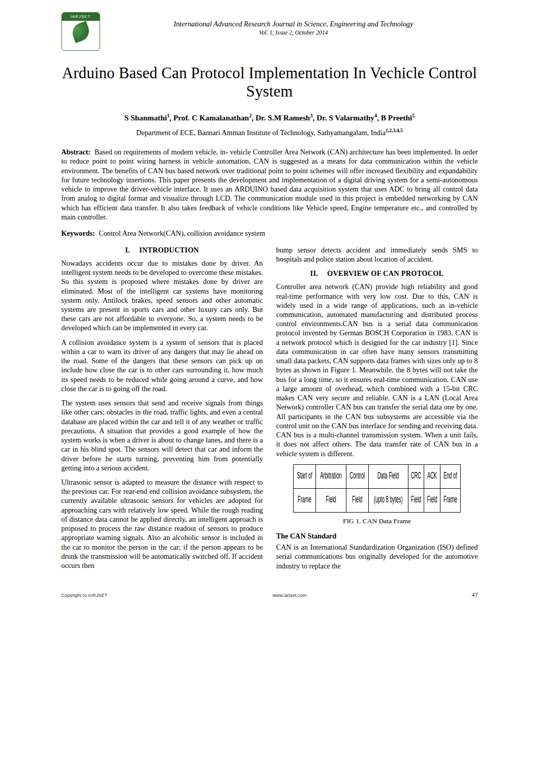IARJSET
International Advanced Research Journal in Science, Engineering and Technology
Vol. 1, Issue 2, October 2014
Arduino Based Can Protocol Implementation In Vechicle Control System
S Shanmathi1, Prof. C Kamalanathan2, Dr. S.M Ramesh3, Dr. S Valarmathy4, B Preethi5
Department of ECE, Bannari Amman Institute of Technology, Sathyamangalam, India1,2,3,4,5
Abstract: Based on requirements of modern vehicle, in- vehicle Controller Area Network (CAN) architecture has been implemented. In order to reduce point to point wiring harness in vehicle automation, CAN is suggested as a means for data communication within the vehicle environment. The benefits of CAN bus based network over traditional point to point schemes will offer increased flexibility and expandability for future technology insertions. This paper presents the development and implementation of a digital driving system for a semi-autonomous vehicle to improve the driver-vehicle interface. It uses an ARDUINO based data acquisition system that uses ADC to bring all control data from analog to digital format and visualize through LCD. The communication module used in this project is embedded networking by CAN which has efficient data transfer. It also takes feedback of vehicle conditions like Vehicle speed, Engine temperature etc., and controlled by main controller.
Keywords: Control Area Network(CAN), collision avoidance system
I. INTRODUCTION
Nowadays accidents occur due to mistakes done by driver. An intelligent system needs to be developed to overcome these mistakes. So this system is proposed where mistakes done by driver are eliminated. Most of the intelligent car systems have monitoring system only. Antilock brakes, speed sensors and other automatic systems are present in sports cars and other luxury cars only. But these cars are not affordable to everyone. So, a system needs to be developed which can be implemented in every car.
A collision avoidance system is a system of sensors that is placed within a car to warn its driver of any dangers that may lie ahead on the road. Some of the dangers that these sensors can pick up on include how close the car is to other cars surrounding it, how much its speed needs to be reduced while going around a curve, and how close the car is to going off the road.
The system uses sensors that send and receive signals from things like other cars; obstacles in the road, traffic lights, and even a central database are placed within the car and tell it of any weather or traffic precautions. A situation that provides a good example of how the system works is when a driver is about to change lanes, and there is a car in his blind spot. The sensors will detect that car and inform the driver before he starts turning, preventing him from potentially getting into a serious accident.
Ultrasonic sensor is adapted to measure the distance with respect to the previous car. For rear-end end collision avoidance subsystem, the currently available ultrasonic sensors for vehicles are adopted for approaching cars with relatively low speed. While the rough reading of distance data cannot be applied directly, an intelligent approach is proposed to process the raw distance readout of sensors to produce appropriate warning signals. Also an alcoholic sensor is included in the car to monitor the person in the car; if the person appears to be drunk the transmission will be automatically switched off. If accident occurs then
bump sensor detects accident and immediately sends SMS to hospitals and police station about location of accident.
II. OVERVIEW OF CAN PROTOCOL
Controller area network (CAN) provide high reliability and good real-time performance with very low cost. Due to this, CAN is widely used in a wide range of applications, such as in-vehicle communication, automated manufacturing and distributed process control environments.CAN bus is a serial data communication protocol invented by German BOSCH Corporation in 1983. CAN is a network protocol which is designed for the car industry [1]. Since data communication in car often have many sensors transmitting small data packets, CAN supports data frames with sizes only up to 8 bytes as shown in Figure 1. Meanwhile, the 8 bytes will not take the bus for a long time, so it ensures real-time communication. CAN use a large amount of overhead, which combined with a 15-bit CRC makes CAN very secure and reliable. CAN is a LAN (Local Area Network) controller CAN bus can transfer the serial data one by one. All participants in the CAN bus subsystems are accessible via the control unit on the CAN bus interface for sending and receiving data. CAN bus is a multi-channel transmission system. When a unit fails, it does not affect others. The data transfer rate of CAN bus in a vehicle system is different.
| Start of | Arbitration | Control | Data Field | CRC | ACK | End of |
| Frame | Field | Field | (upto 8 bytes) | Field | Field | Frame |
FIG 1. CAN Data Frame
The CAN Standard
CAN is an International Standardization Organization (ISO) defined serial communications bus originally developed for the automotive industry to replace the
Copyright to IARJSET
www.iarjset.com
47